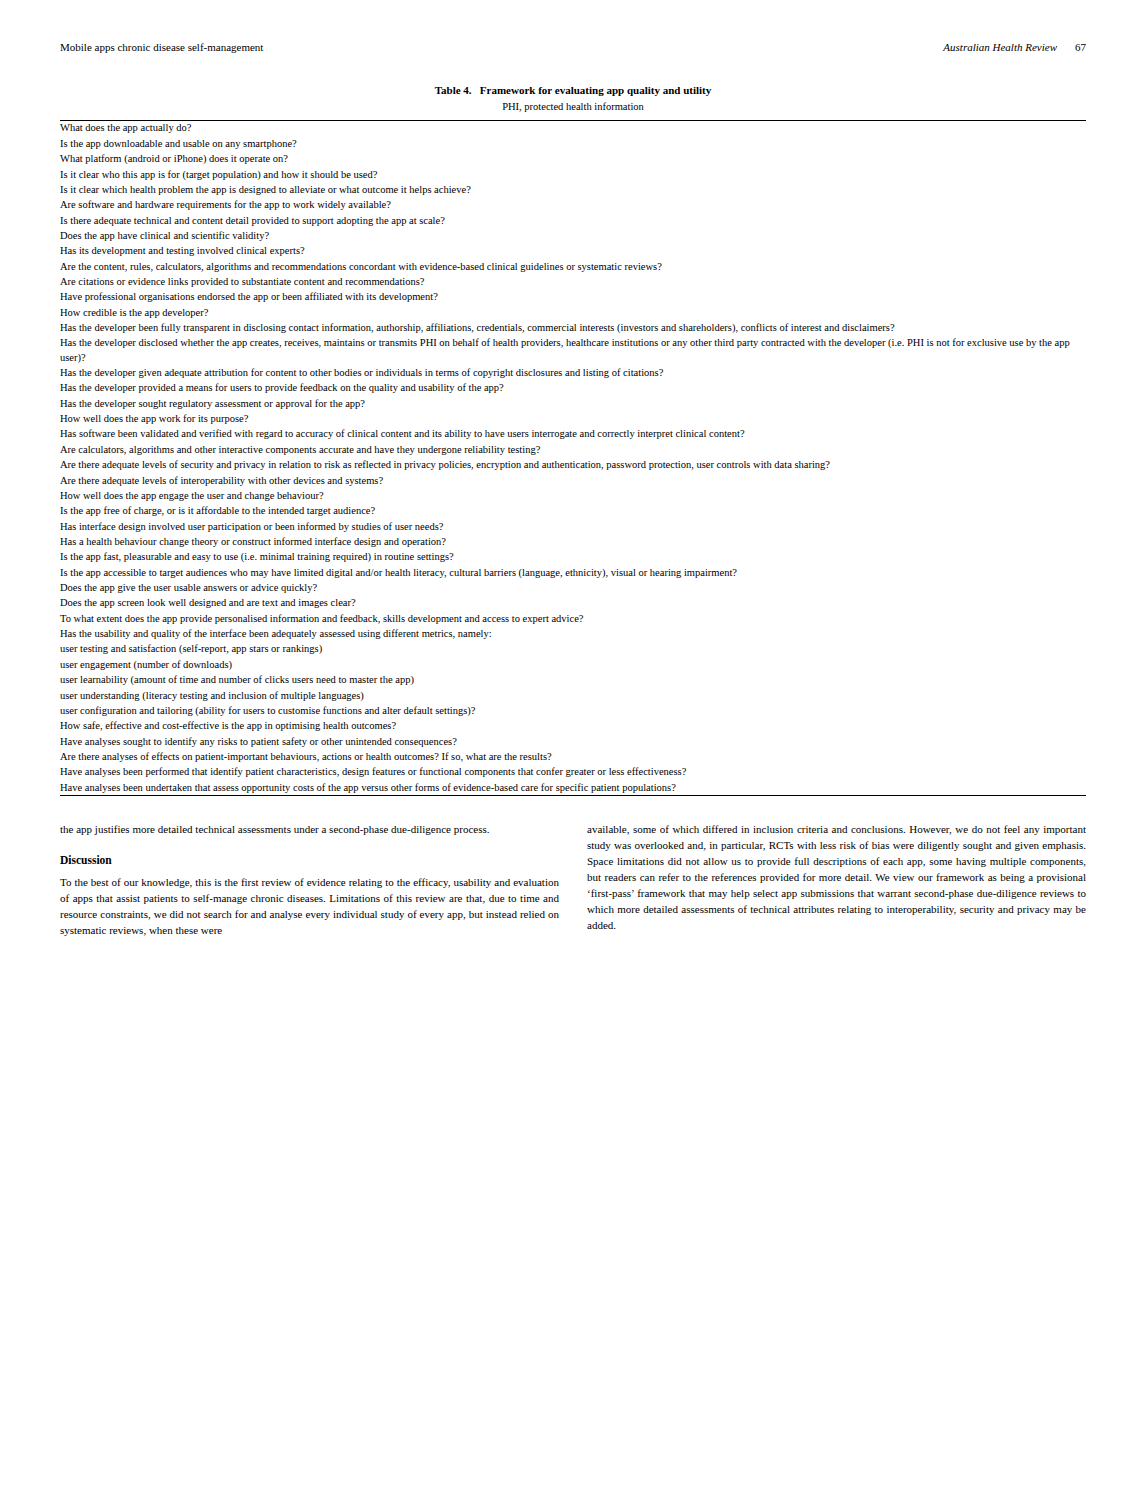Mobile apps chronic disease self-management
Australian Health Review 67
Table 4. Framework for evaluating app quality and utility
PHI, protected health information
| What does the app actually do? |
| Is the app downloadable and usable on any smartphone? |
| What platform (android or iPhone) does it operate on? |
| Is it clear who this app is for (target population) and how it should be used? |
| Is it clear which health problem the app is designed to alleviate or what outcome it helps achieve? |
| Are software and hardware requirements for the app to work widely available? |
| Is there adequate technical and content detail provided to support adopting the app at scale? |
| Does the app have clinical and scientific validity? |
| Has its development and testing involved clinical experts? |
| Are the content, rules, calculators, algorithms and recommendations concordant with evidence-based clinical guidelines or systematic reviews? |
| Are citations or evidence links provided to substantiate content and recommendations? |
| Have professional organisations endorsed the app or been affiliated with its development? |
| How credible is the app developer? |
| Has the developer been fully transparent in disclosing contact information, authorship, affiliations, credentials, commercial interests (investors and shareholders), conflicts of interest and disclaimers? |
| Has the developer disclosed whether the app creates, receives, maintains or transmits PHI on behalf of health providers, healthcare institutions or any other third party contracted with the developer (i.e. PHI is not for exclusive use by the app user)? |
| Has the developer given adequate attribution for content to other bodies or individuals in terms of copyright disclosures and listing of citations? |
| Has the developer provided a means for users to provide feedback on the quality and usability of the app? |
| Has the developer sought regulatory assessment or approval for the app? |
| How well does the app work for its purpose? |
| Has software been validated and verified with regard to accuracy of clinical content and its ability to have users interrogate and correctly interpret clinical content? |
| Are calculators, algorithms and other interactive components accurate and have they undergone reliability testing? |
| Are there adequate levels of security and privacy in relation to risk as reflected in privacy policies, encryption and authentication, password protection, user controls with data sharing? |
| Are there adequate levels of interoperability with other devices and systems? |
| How well does the app engage the user and change behaviour? |
| Is the app free of charge, or is it affordable to the intended target audience? |
| Has interface design involved user participation or been informed by studies of user needs? |
| Has a health behaviour change theory or construct informed interface design and operation? |
| Is the app fast, pleasurable and easy to use (i.e. minimal training required) in routine settings? |
| Is the app accessible to target audiences who may have limited digital and/or health literacy, cultural barriers (language, ethnicity), visual or hearing impairment? |
| Does the app give the user usable answers or advice quickly? |
| Does the app screen look well designed and are text and images clear? |
| To what extent does the app provide personalised information and feedback, skills development and access to expert advice? |
| Has the usability and quality of the interface been adequately assessed using different metrics, namely: |
| user testing and satisfaction (self-report, app stars or rankings) |
| user engagement (number of downloads) |
| user learnability (amount of time and number of clicks users need to master the app) |
| user understanding (literacy testing and inclusion of multiple languages) |
| user configuration and tailoring (ability for users to customise functions and alter default settings)? |
| How safe, effective and cost-effective is the app in optimising health outcomes? |
| Have analyses sought to identify any risks to patient safety or other unintended consequences? |
| Are there analyses of effects on patient-important behaviours, actions or health outcomes? If so, what are the results? |
| Have analyses been performed that identify patient characteristics, design features or functional components that confer greater or less effectiveness? |
| Have analyses been undertaken that assess opportunity costs of the app versus other forms of evidence-based care for specific patient populations? |
the app justifies more detailed technical assessments under a second-phase due-diligence process.
Discussion
To the best of our knowledge, this is the first review of evidence relating to the efficacy, usability and evaluation of apps that assist patients to self-manage chronic diseases. Limitations of this review are that, due to time and resource constraints, we did not search for and analyse every individual study of every app, but instead relied on systematic reviews, when these were
available, some of which differed in inclusion criteria and conclusions. However, we do not feel any important study was overlooked and, in particular, RCTs with less risk of bias were diligently sought and given emphasis. Space limitations did not allow us to provide full descriptions of each app, some having multiple components, but readers can refer to the references provided for more detail. We view our framework as being a provisional ‘first-pass’ framework that may help select app submissions that warrant second-phase due-diligence reviews to which more detailed assessments of technical attributes relating to interoperability, security and privacy may be added.